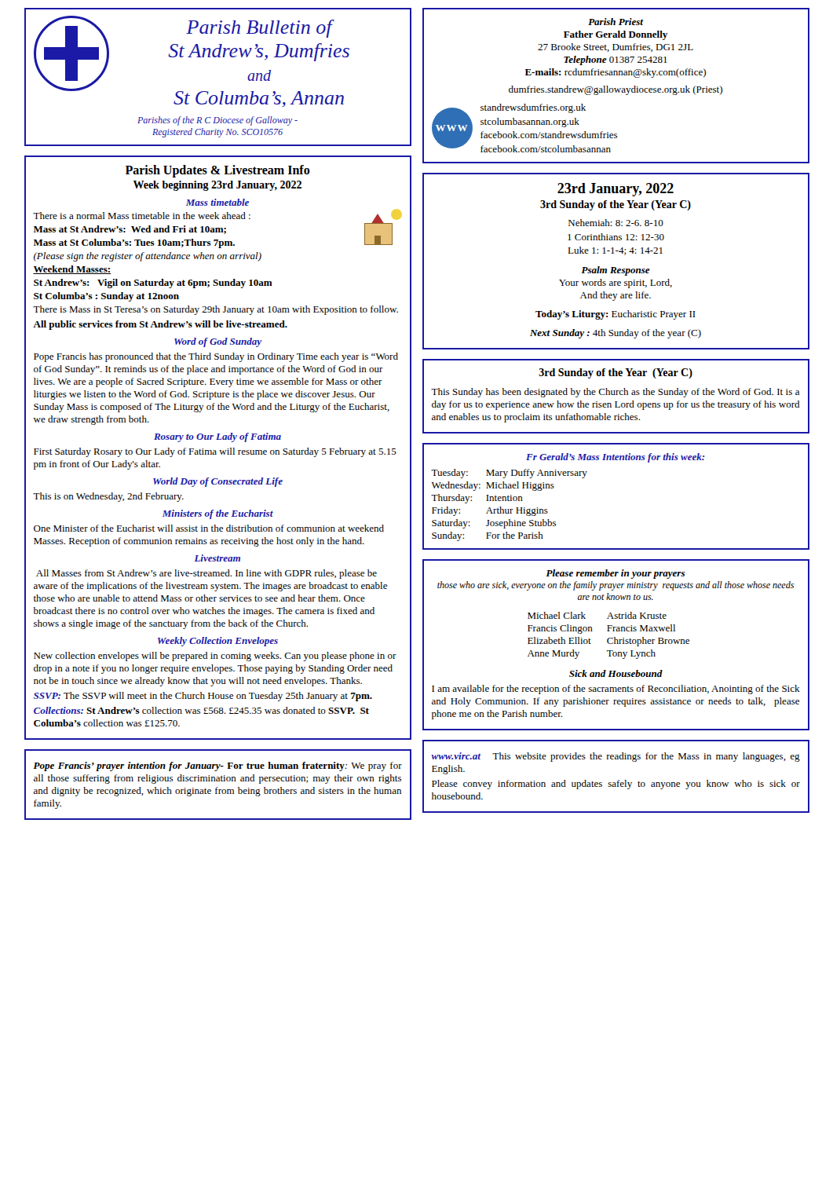Parish Bulletin of
St Andrew’s, Dumfries
and
St Columba’s, Annan
Parishes of the R C Diocese of Galloway -
Registered Charity No. SCO10576
Parish Updates & Livestream Info
Week beginning 23rd January, 2022
Mass timetable
There is a normal Mass timetable in the week ahead :
Mass at St Andrew’s: Wed and Fri at 10am;
Mass at St Columba’s: Tues 10am;Thurs 7pm.
(Please sign the register of attendance when on arrival)
Weekend Masses:
St Andrew’s: Vigil on Saturday at 6pm; Sunday 10am
St Columba’s : Sunday at 12noon
There is Mass in St Teresa’s on Saturday 29th January at 10am with Exposition to follow.
All public services from St Andrew’s will be live-streamed.
Word of God Sunday
Pope Francis has pronounced that the Third Sunday in Ordinary Time each year is “Word of God Sunday”. It reminds us of the place and importance of the Word of God in our lives. We are a people of Sacred Scripture. Every time we assemble for Mass or other liturgies we listen to the Word of God. Scripture is the place we discover Jesus. Our Sunday Mass is composed of The Liturgy of the Word and the Liturgy of the Eucharist, we draw strength from both.
Rosary to Our Lady of Fatima
First Saturday Rosary to Our Lady of Fatima will resume on Saturday 5 February at 5.15 pm in front of Our Lady's altar.
World Day of Consecrated Life
This is on Wednesday, 2nd February.
Ministers of the Eucharist
One Minister of the Eucharist will assist in the distribution of communion at weekend Masses. Reception of communion remains as receiving the host only in the hand.
Livestream
All Masses from St Andrew’s are live-streamed. In line with GDPR rules, please be aware of the implications of the livestream system. The images are broadcast to enable those who are unable to attend Mass or other services to see and hear them. Once broadcast there is no control over who watches the images. The camera is fixed and shows a single image of the sanctuary from the back of the Church.
Weekly Collection Envelopes
New collection envelopes will be prepared in coming weeks. Can you please phone in or drop in a note if you no longer require envelopes. Those paying by Standing Order need not be in touch since we already know that you will not need envelopes. Thanks.
SSVP: The SSVP will meet in the Church House on Tuesday 25th January at 7pm.
Collections: St Andrew’s collection was £568. £245.35 was donated to SSVP. St Columba’s collection was £125.70.
Pope Francis’ prayer intention for January- For true human fraternity: We pray for all those suffering from religious discrimination and persecution; may their own rights and dignity be recognized, which originate from being brothers and sisters in the human family.
Parish Priest
Father Gerald Donnelly
27 Brooke Street, Dumfries, DG1 2JL
Telephone 01387 254281
E-mails: rcdumfriesannan@sky.com(office)
dumfries.standrew@gallowaydiocese.org.uk (Priest)
WWW
standrewsdumfries.org.uk
stcolumbasannan.org.uk
facebook.com/standrewsdumfries
facebook.com/stcolumbasannan
23rd January, 2022
3rd Sunday of the Year (Year C)
Nehemiah: 8: 2-6. 8-10
1 Corinthians 12: 12-30
Luke 1: 1-1-4; 4: 14-21
Psalm Response
Your words are spirit, Lord,
And they are life.
Today’s Liturgy: Eucharistic Prayer II
Next Sunday : 4th Sunday of the year (C)
3rd Sunday of the Year (Year C)
This Sunday has been designated by the Church as the Sunday of the Word of God. It is a day for us to experience anew how the risen Lord opens up for us the treasury of his word and enables us to proclaim its unfathomable riches.
Fr Gerald’s Mass Intentions for this week:
| Tuesday: | Mary Duffy Anniversary |
| Wednesday: | Michael Higgins |
| Thursday: | Intention |
| Friday: | Arthur Higgins |
| Saturday: | Josephine Stubbs |
| Sunday: | For the Parish |
Please remember in your prayers
those who are sick, everyone on the family prayer ministry requests and all those whose needs are not known to us.
| Michael Clark | Astrida Kruste |
| Francis Clingon | Francis Maxwell |
| Elizabeth Elliot | Christopher Browne |
| Anne Murdy | Tony Lynch |
Sick and Housebound
I am available for the reception of the sacraments of Reconciliation, Anointing of the Sick and Holy Communion. If any parishioner requires assistance or needs to talk, please phone me on the Parish number.
www.virc.at This website provides the readings for the Mass in many languages, eg English.
Please convey information and updates safely to anyone you know who is sick or housebound.